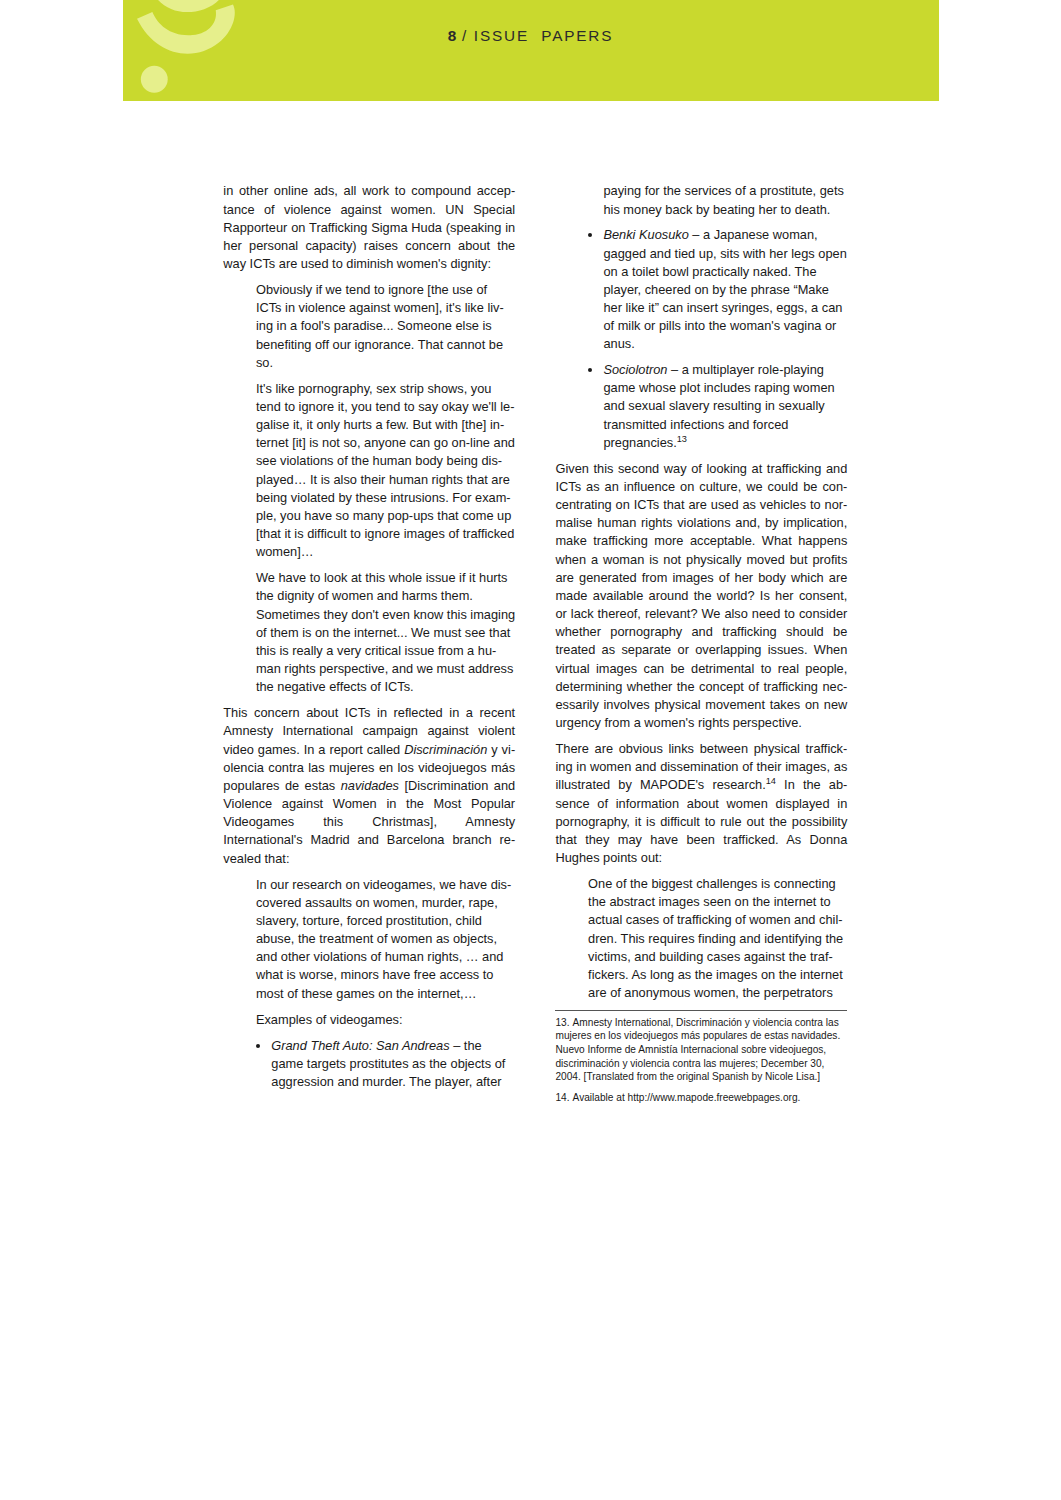8/ISSUE PAPERS
in other online ads, all work to compound acceptance of violence against women. UN Special Rapporteur on Trafficking Sigma Huda (speaking in her personal capacity) raises concern about the way ICTs are used to diminish women's dignity:
Obviously if we tend to ignore [the use of ICTs in violence against women], it's like living in a fool's paradise... Someone else is benefiting off our ignorance. That cannot be so.
It's like pornography, sex strip shows, you tend to ignore it, you tend to say okay we'll legalise it, it only hurts a few. But with [the] internet [it] is not so, anyone can go on-line and see violations of the human body being displayed… It is also their human rights that are being violated by these intrusions. For example, you have so many pop-ups that come up [that it is difficult to ignore images of trafficked women]…
We have to look at this whole issue if it hurts the dignity of women and harms them. Sometimes they don't even know this imaging of them is on the internet... We must see that this is really a very critical issue from a human rights perspective, and we must address the negative effects of ICTs.
This concern about ICTs in reflected in a recent Amnesty International campaign against violent video games. In a report called Discriminación y violencia contra las mujeres en los videojuegos más populares de estas navidades [Discrimination and Violence against Women in the Most Popular Videogames this Christmas], Amnesty International's Madrid and Barcelona branch revealed that:
In our research on videogames, we have discovered assaults on women, murder, rape, slavery, torture, forced prostitution, child abuse, the treatment of women as objects, and other violations of human rights, … and what is worse, minors have free access to most of these games on the internet,…
Examples of videogames:
Grand Theft Auto: San Andreas – the game targets prostitutes as the objects of aggression and murder. The player, after paying for the services of a prostitute, gets his money back by beating her to death.
Benki Kuosuko – a Japanese woman, gagged and tied up, sits with her legs open on a toilet bowl practically naked. The player, cheered on by the phrase “Make her like it” can insert syringes, eggs, a can of milk or pills into the woman's vagina or anus.
Sociolotron – a multiplayer role-playing game whose plot includes raping women and sexual slavery resulting in sexually transmitted infections and forced pregnancies.13
Given this second way of looking at trafficking and ICTs as an influence on culture, we could be concentrating on ICTs that are used as vehicles to normalise human rights violations and, by implication, make trafficking more acceptable. What happens when a woman is not physically moved but profits are generated from images of her body which are made available around the world? Is her consent, or lack thereof, relevant? We also need to consider whether pornography and trafficking should be treated as separate or overlapping issues. When virtual images can be detrimental to real people, determining whether the concept of trafficking necessarily involves physical movement takes on new urgency from a women's rights perspective.
There are obvious links between physical trafficking in women and dissemination of their images, as illustrated by MAPODE's research.14 In the absence of information about women displayed in pornography, it is difficult to rule out the possibility that they may have been trafficked. As Donna Hughes points out:
One of the biggest challenges is connecting the abstract images seen on the internet to actual cases of trafficking of women and children. This requires finding and identifying the victims, and building cases against the traffickers. As long as the images on the internet are of anonymous women, the perpetrators
13. Amnesty International, Discriminación y violencia contra las mujeres en los videojuegos más populares de estas navidades. Nuevo Informe de Amnistía Internacional sobre videojuegos, discriminación y violencia contra las mujeres; December 30, 2004. [Translated from the original Spanish by Nicole Lisa.]
14. Available at http://www.mapode.freewebpages.org.